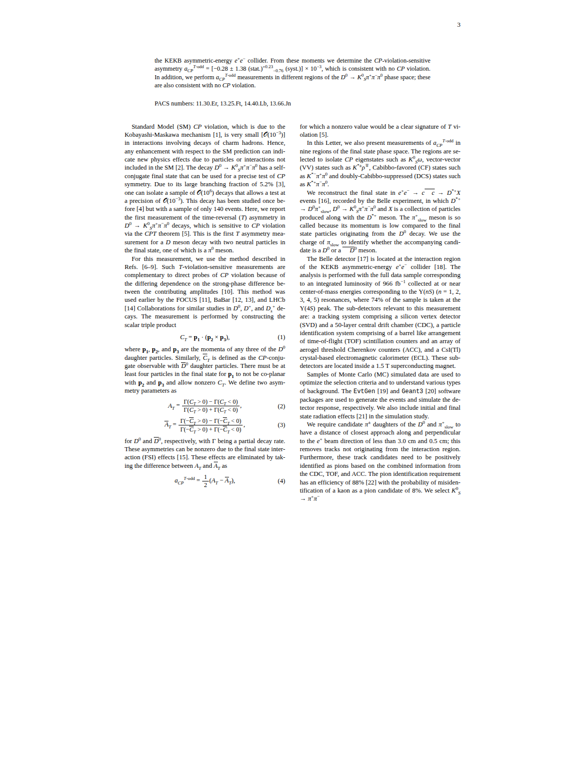3
the KEKB asymmetric-energy e+e− collider. From these moments we determine the CP-violation-sensitive asymmetry aCPT-odd = [−0.28 ± 1.38 (stat.)+0.23−0.76 (syst.)] × 10−3, which is consistent with no CP violation. In addition, we perform aCPT-odd measurements in different regions of the D0 → K0Sπ+π−π0 phase space; these are also consistent with no CP violation.
PACS numbers: 11.30.Er, 13.25.Ft, 14.40.Lb, 13.66.Jn
Standard Model (SM) CP violation, which is due to the Kobayashi-Maskawa mechanism [1], is very small [𝒪(10−3)] in interactions involving decays of charm hadrons. Hence, any enhancement with respect to the SM prediction can indicate new physics effects due to particles or interactions not included in the SM [2]. The decay D0 → K0Sπ+π−π0 has a self-conjugate final state that can be used for a precise test of CP symmetry. Due to its large branching fraction of 5.2% [3], one can isolate a sample of 𝒪(106) decays that allows a test at a precision of 𝒪(10−3). This decay has been studied once before [4] but with a sample of only 140 events. Here, we report the first measurement of the time-reversal (T) asymmetry in D0 → K0Sπ+π−π0 decays, which is sensitive to CP violation via the CPT theorem [5]. This is the first T asymmetry measurement for a D meson decay with two neutral particles in the final state, one of which is a π0 meson.
For this measurement, we use the method described in Refs. [6–9]. Such T-violation-sensitive measurements are complementary to direct probes of CP violation because of the differing dependence on the strong-phase difference between the contributing amplitudes [10]. This method was used earlier by the FOCUS [11], BaBar [12, 13], and LHCb [14] Collaborations for similar studies in D0, D+, and Ds+ decays. The measurement is performed by constructing the scalar triple product
CT = p1 · (p2 × p3), (1)
where p1, p2, and p3 are the momenta of any three of the D0 daughter particles. Similarly, CT is defined as the CP-conjugate observable with D0 daughter particles. There must be at least four particles in the final state for p1 to not be co-planar with p2 and p3 and allow nonzero CT. We define two asymmetry parameters as
AT = Γ(CT > 0) − Γ(CT < 0) Γ(CT > 0) + Γ(CT < 0) , (2)
AT = Γ(−CT > 0) − Γ(−CT < 0) Γ(−CT > 0) + Γ(−CT < 0) , (3)
for D0 and D0, respectively, with Γ being a partial decay rate. These asymmetries can be nonzero due to the final state interaction (FSI) effects [15]. These effects are eliminated by taking the difference between AT and AT as
aCPT-odd = 1 2 (AT − AT), (4)
for which a nonzero value would be a clear signature of T violation [5].
In this Letter, we also present measurements of aCPT-odd in nine regions of the final state phase space. The regions are selected to isolate CP eigenstates such as K0Sω, vector-vector (VV) states such as K*±ρ∓, Cabibbo-favored (CF) states such as K*−π+π0 and doubly-Cabibbo-suppressed (DCS) states such as K*+π−π0.
We reconstruct the final state in e+e− → cc → D*+X events [16], recorded by the Belle experiment, in which D*+ → D0π+slow, D0 → K0Sπ+π−π0 and X is a collection of particles produced along with the D*+ meson. The π+slow meson is so called because its momentum is low compared to the final state particles originating from the D0 decay. We use the charge of πslow to identify whether the accompanying candidate is a D0 or a D0 meson.
The Belle detector [17] is located at the interaction region of the KEKB asymmetric-energy e+e− collider [18]. The analysis is performed with the full data sample corresponding to an integrated luminosity of 966 fb−1 collected at or near center-of-mass energies corresponding to the Υ(nS) (n = 1, 2, 3, 4, 5) resonances, where 74% of the sample is taken at the Υ(4S) peak. The sub-detectors relevant to this measurement are: a tracking system comprising a silicon vertex detector (SVD) and a 50-layer central drift chamber (CDC), a particle identification system comprising of a barrel like arrangement of time-of-flight (TOF) scintillation counters and an array of aerogel threshold Cherenkov counters (ACC), and a CsI(Tl) crystal-based electromagnetic calorimeter (ECL). These subdetectors are located inside a 1.5 T superconducting magnet.
Samples of Monte Carlo (MC) simulated data are used to optimize the selection criteria and to understand various types of background. The EvtGen [19] and Geant3 [20] software packages are used to generate the events and simulate the detector response, respectively. We also include initial and final state radiation effects [21] in the simulation study.
We require candidate π± daughters of the D0 and π+slow to have a distance of closest approach along and perpendicular to the e+ beam direction of less than 3.0 cm and 0.5 cm; this removes tracks not originating from the interaction region. Furthermore, these track candidates need to be positively identified as pions based on the combined information from the CDC, TOF, and ACC. The pion identification requirement has an efficiency of 88% [22] with the probability of misidentification of a kaon as a pion candidate of 8%. We select K0S → π+π−